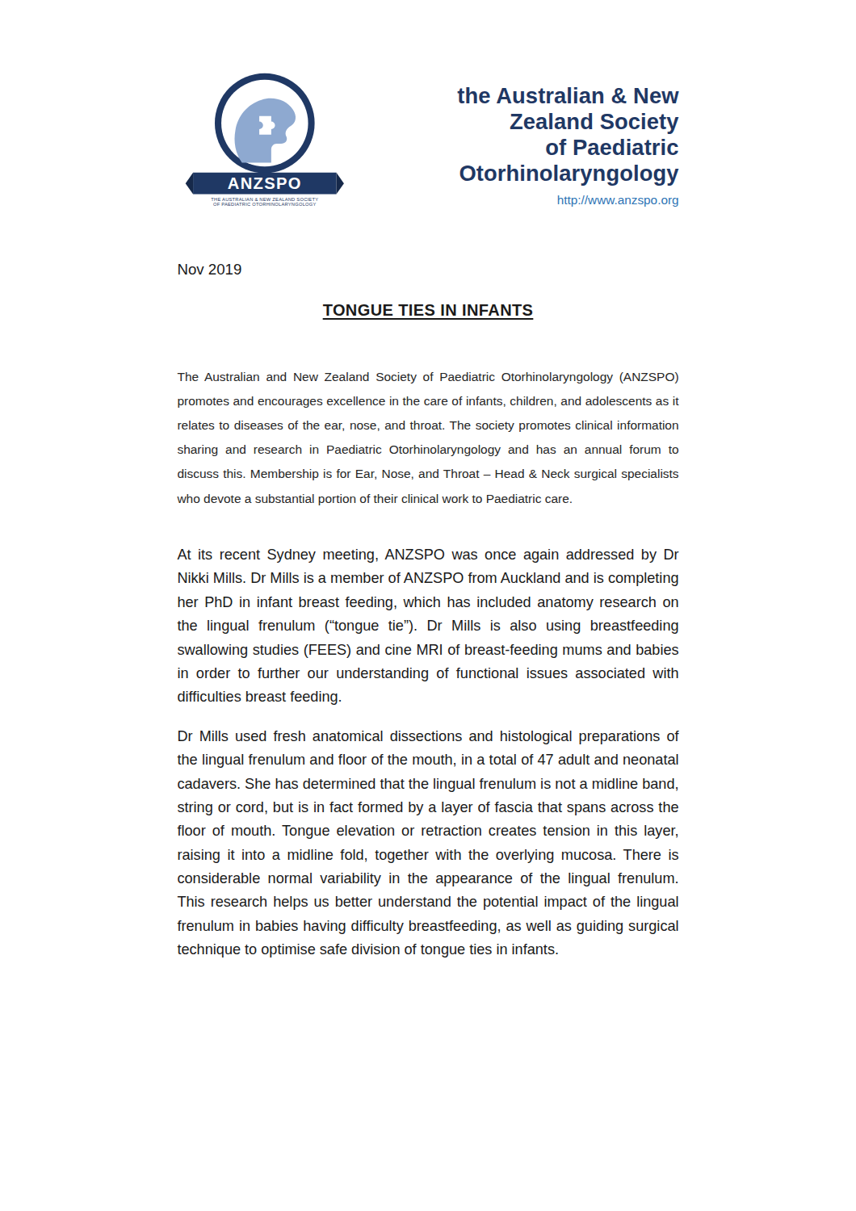ANZSPO — The Australian & New Zealand Society of Paediatric Otorhinolaryngology logo ANZSPO THE AUSTRALIAN & NEW ZEALAND SOCIETY OF PAEDIATRIC OTORHINOLARYNGOLOGY
the Australian & New Zealand Society
of Paediatric Otorhinolaryngology
http://www.anzspo.org
Nov 2019
TONGUE TIES IN INFANTS
The Australian and New Zealand Society of Paediatric Otorhinolaryngology (ANZSPO) promotes and encourages excellence in the care of infants, children, and adolescents as it relates to diseases of the ear, nose, and throat. The society promotes clinical information sharing and research in Paediatric Otorhinolaryngology and has an annual forum to discuss this. Membership is for Ear, Nose, and Throat – Head & Neck surgical specialists who devote a substantial portion of their clinical work to Paediatric care.
At its recent Sydney meeting, ANZSPO was once again addressed by Dr Nikki Mills. Dr Mills is a member of ANZSPO from Auckland and is completing her PhD in infant breast feeding, which has included anatomy research on the lingual frenulum (“tongue tie”). Dr Mills is also using breastfeeding swallowing studies (FEES) and cine MRI of breast-feeding mums and babies in order to further our understanding of functional issues associated with difficulties breast feeding.
Dr Mills used fresh anatomical dissections and histological preparations of the lingual frenulum and floor of the mouth, in a total of 47 adult and neonatal cadavers. She has determined that the lingual frenulum is not a midline band, string or cord, but is in fact formed by a layer of fascia that spans across the floor of mouth. Tongue elevation or retraction creates tension in this layer, raising it into a midline fold, together with the overlying mucosa. There is considerable normal variability in the appearance of the lingual frenulum. This research helps us better understand the potential impact of the lingual frenulum in babies having difficulty breastfeeding, as well as guiding surgical technique to optimise safe division of tongue ties in infants.